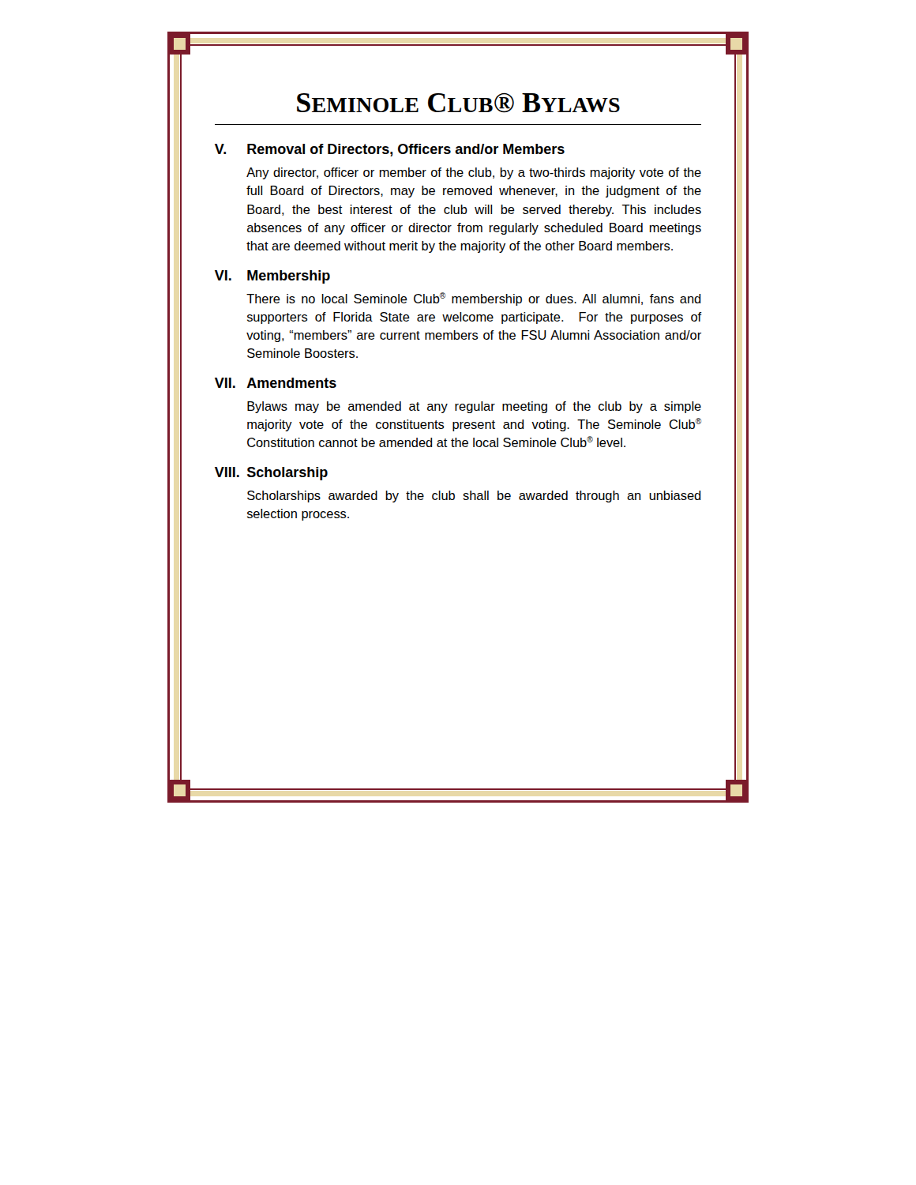SEMINOLE CLUB® BYLAWS
V. Removal of Directors, Officers and/or Members
Any director, officer or member of the club, by a two-thirds majority vote of the full Board of Directors, may be removed whenever, in the judgment of the Board, the best interest of the club will be served thereby. This includes absences of any officer or director from regularly scheduled Board meetings that are deemed without merit by the majority of the other Board members.
VI. Membership
There is no local Seminole Club® membership or dues. All alumni, fans and supporters of Florida State are welcome participate. For the purposes of voting, “members” are current members of the FSU Alumni Association and/or Seminole Boosters.
VII. Amendments
Bylaws may be amended at any regular meeting of the club by a simple majority vote of the constituents present and voting. The Seminole Club® Constitution cannot be amended at the local Seminole Club® level.
VIII. Scholarship
Scholarships awarded by the club shall be awarded through an unbiased selection process.